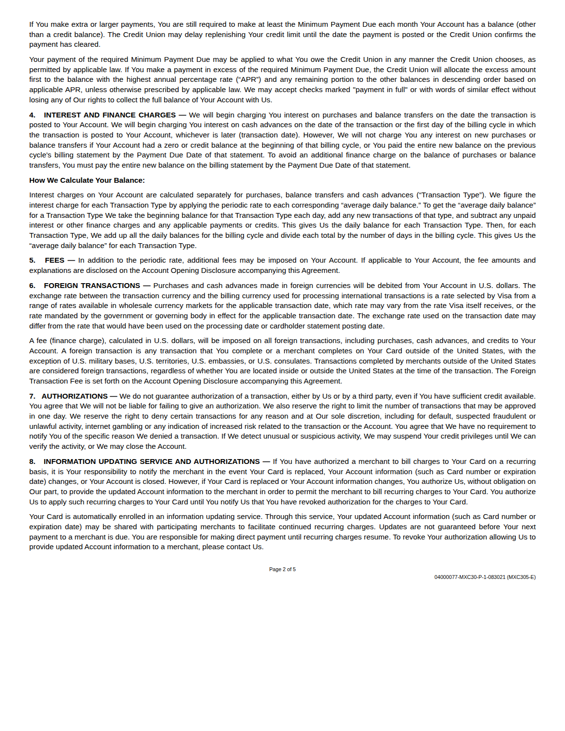If You make extra or larger payments, You are still required to make at least the Minimum Payment Due each month Your Account has a balance (other than a credit balance). The Credit Union may delay replenishing Your credit limit until the date the payment is posted or the Credit Union confirms the payment has cleared.
Your payment of the required Minimum Payment Due may be applied to what You owe the Credit Union in any manner the Credit Union chooses, as permitted by applicable law. If You make a payment in excess of the required Minimum Payment Due, the Credit Union will allocate the excess amount first to the balance with the highest annual percentage rate (“APR”) and any remaining portion to the other balances in descending order based on applicable APR, unless otherwise prescribed by applicable law. We may accept checks marked "payment in full" or with words of similar effect without losing any of Our rights to collect the full balance of Your Account with Us.
4. INTEREST AND FINANCE CHARGES — We will begin charging You interest on purchases and balance transfers on the date the transaction is posted to Your Account. We will begin charging You interest on cash advances on the date of the transaction or the first day of the billing cycle in which the transaction is posted to Your Account, whichever is later (transaction date). However, We will not charge You any interest on new purchases or balance transfers if Your Account had a zero or credit balance at the beginning of that billing cycle, or You paid the entire new balance on the previous cycle's billing statement by the Payment Due Date of that statement. To avoid an additional finance charge on the balance of purchases or balance transfers, You must pay the entire new balance on the billing statement by the Payment Due Date of that statement.
How We Calculate Your Balance:
Interest charges on Your Account are calculated separately for purchases, balance transfers and cash advances (“Transaction Type”). We figure the interest charge for each Transaction Type by applying the periodic rate to each corresponding “average daily balance.” To get the “average daily balance” for a Transaction Type We take the beginning balance for that Transaction Type each day, add any new transactions of that type, and subtract any unpaid interest or other finance charges and any applicable payments or credits. This gives Us the daily balance for each Transaction Type. Then, for each Transaction Type, We add up all the daily balances for the billing cycle and divide each total by the number of days in the billing cycle. This gives Us the “average daily balance” for each Transaction Type.
5. FEES — In addition to the periodic rate, additional fees may be imposed on Your Account. If applicable to Your Account, the fee amounts and explanations are disclosed on the Account Opening Disclosure accompanying this Agreement.
6. FOREIGN TRANSACTIONS — Purchases and cash advances made in foreign currencies will be debited from Your Account in U.S. dollars. The exchange rate between the transaction currency and the billing currency used for processing international transactions is a rate selected by Visa from a range of rates available in wholesale currency markets for the applicable transaction date, which rate may vary from the rate Visa itself receives, or the rate mandated by the government or governing body in effect for the applicable transaction date. The exchange rate used on the transaction date may differ from the rate that would have been used on the processing date or cardholder statement posting date.
A fee (finance charge), calculated in U.S. dollars, will be imposed on all foreign transactions, including purchases, cash advances, and credits to Your Account. A foreign transaction is any transaction that You complete or a merchant completes on Your Card outside of the United States, with the exception of U.S. military bases, U.S. territories, U.S. embassies, or U.S. consulates. Transactions completed by merchants outside of the United States are considered foreign transactions, regardless of whether You are located inside or outside the United States at the time of the transaction. The Foreign Transaction Fee is set forth on the Account Opening Disclosure accompanying this Agreement.
7. AUTHORIZATIONS — We do not guarantee authorization of a transaction, either by Us or by a third party, even if You have sufficient credit available. You agree that We will not be liable for failing to give an authorization. We also reserve the right to limit the number of transactions that may be approved in one day. We reserve the right to deny certain transactions for any reason and at Our sole discretion, including for default, suspected fraudulent or unlawful activity, internet gambling or any indication of increased risk related to the transaction or the Account. You agree that We have no requirement to notify You of the specific reason We denied a transaction. If We detect unusual or suspicious activity, We may suspend Your credit privileges until We can verify the activity, or We may close the Account.
8. INFORMATION UPDATING SERVICE AND AUTHORIZATIONS — If You have authorized a merchant to bill charges to Your Card on a recurring basis, it is Your responsibility to notify the merchant in the event Your Card is replaced, Your Account information (such as Card number or expiration date) changes, or Your Account is closed. However, if Your Card is replaced or Your Account information changes, You authorize Us, without obligation on Our part, to provide the updated Account information to the merchant in order to permit the merchant to bill recurring charges to Your Card. You authorize Us to apply such recurring charges to Your Card until You notify Us that You have revoked authorization for the charges to Your Card.
Your Card is automatically enrolled in an information updating service. Through this service, Your updated Account information (such as Card number or expiration date) may be shared with participating merchants to facilitate continued recurring charges. Updates are not guaranteed before Your next payment to a merchant is due. You are responsible for making direct payment until recurring charges resume. To revoke Your authorization allowing Us to provide updated Account information to a merchant, please contact Us.
Page 2 of 5
04000077-MXC30-P-1-083021 (MXC305-E)